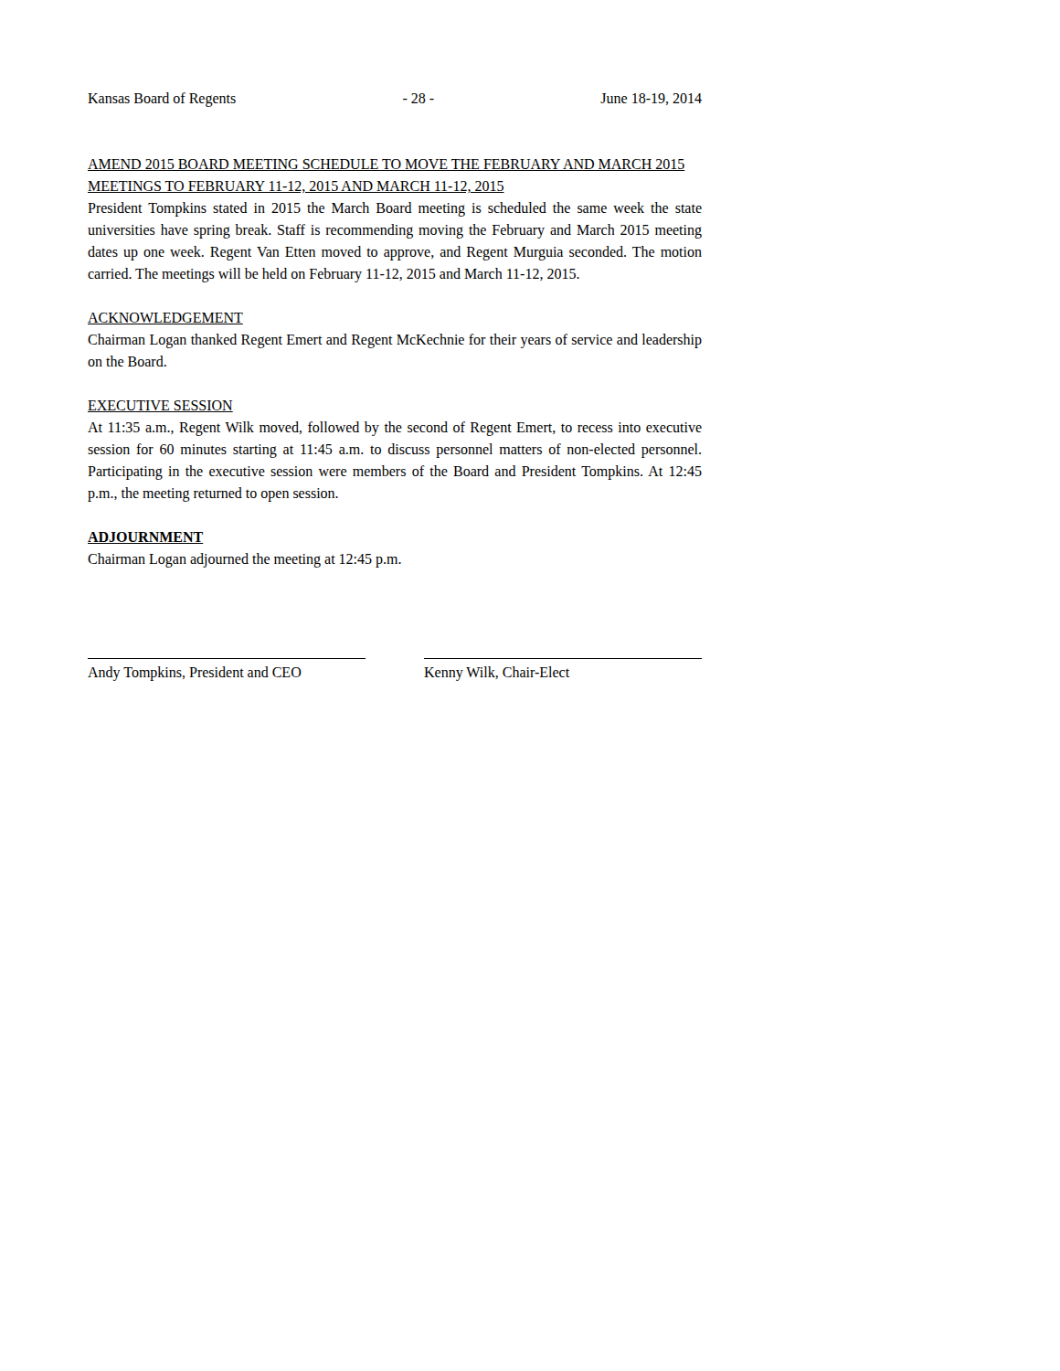Kansas Board of Regents - 28 - June 18-19, 2014
Amend 2015 Board Meeting Schedule to Move the February and March 2015 Meetings to February 11-12, 2015 and March 11-12, 2015
President Tompkins stated in 2015 the March Board meeting is scheduled the same week the state universities have spring break. Staff is recommending moving the February and March 2015 meeting dates up one week. Regent Van Etten moved to approve, and Regent Murguia seconded. The motion carried. The meetings will be held on February 11-12, 2015 and March 11-12, 2015.
Acknowledgement
Chairman Logan thanked Regent Emert and Regent McKechnie for their years of service and leadership on the Board.
Executive Session
At 11:35 a.m., Regent Wilk moved, followed by the second of Regent Emert, to recess into executive session for 60 minutes starting at 11:45 a.m. to discuss personnel matters of non-elected personnel. Participating in the executive session were members of the Board and President Tompkins. At 12:45 p.m., the meeting returned to open session.
Adjournment
Chairman Logan adjourned the meeting at 12:45 p.m.
Andy Tompkins, President and CEO
Kenny Wilk, Chair-Elect